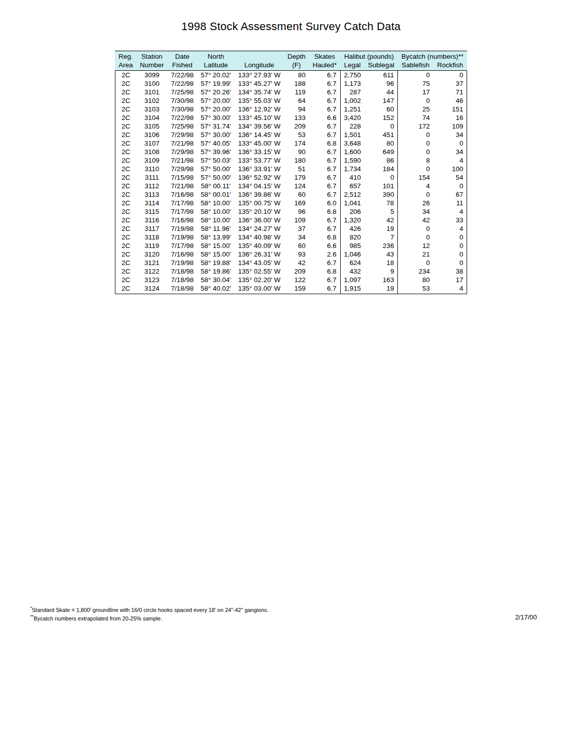1998 Stock Assessment Survey Catch Data
| Reg. | Station | Date | North | | Depth | Skates | Halibut (pounds) | Bycatch (numbers)** |
| --- | --- | --- | --- | --- | --- | --- | --- | --- |
| Area | Number | Fished | Latitude | Longitude | (F) | Hauled* | Legal | Sublegal | Sablefish | Rockfish |
| 2C | 3099 | 7/22/98 | 57° 20.02' | 133° 27.93' W | 80 | 6.7 | 2,750 | 611 | 0 | 0 |
| 2C | 3100 | 7/22/98 | 57° 19.99' | 133° 45.27' W | 188 | 6.7 | 1,173 | 96 | 75 | 37 |
| 2C | 3101 | 7/25/98 | 57° 20.26' | 134° 35.74' W | 119 | 6.7 | 287 | 44 | 17 | 71 |
| 2C | 3102 | 7/30/98 | 57° 20.00' | 135° 55.03' W | 64 | 6.7 | 1,002 | 147 | 0 | 46 |
| 2C | 3103 | 7/30/98 | 57° 20.00' | 136° 12.92' W | 94 | 6.7 | 1,251 | 60 | 25 | 151 |
| 2C | 3104 | 7/22/98 | 57° 30.00' | 133° 45.10' W | 133 | 6.6 | 3,420 | 152 | 74 | 16 |
| 2C | 3105 | 7/25/98 | 57° 31.74' | 134° 39.56' W | 209 | 6.7 | 228 | 0 | 172 | 109 |
| 2C | 3106 | 7/29/98 | 57° 30.00' | 136° 14.45' W | 53 | 6.7 | 1,501 | 451 | 0 | 34 |
| 2C | 3107 | 7/21/98 | 57° 40.05' | 133° 45.00' W | 174 | 6.8 | 3,648 | 80 | 0 | 0 |
| 2C | 3108 | 7/29/98 | 57° 39.96' | 136° 33.15' W | 90 | 6.7 | 1,600 | 649 | 0 | 34 |
| 2C | 3109 | 7/21/98 | 57° 50.03' | 133° 53.77' W | 180 | 6.7 | 1,590 | 86 | 8 | 4 |
| 2C | 3110 | 7/29/98 | 57° 50.00' | 136° 33.91' W | 51 | 6.7 | 1,734 | 184 | 0 | 100 |
| 2C | 3111 | 7/15/98 | 57° 50.00' | 136° 52.92' W | 179 | 6.7 | 410 | 0 | 154 | 54 |
| 2C | 3112 | 7/21/98 | 58° 00.11' | 134° 04.15' W | 124 | 6.7 | 657 | 101 | 4 | 0 |
| 2C | 3113 | 7/16/98 | 58° 00.01' | 136° 39.86' W | 60 | 6.7 | 2,512 | 390 | 0 | 67 |
| 2C | 3114 | 7/17/98 | 58° 10.00' | 135° 00.75' W | 169 | 6.0 | 1,041 | 78 | 26 | 11 |
| 2C | 3115 | 7/17/98 | 58° 10.00' | 135° 20.10' W | 96 | 6.8 | 206 | 5 | 34 | 4 |
| 2C | 3116 | 7/16/98 | 58° 10.00' | 136° 36.00' W | 109 | 6.7 | 1,320 | 42 | 42 | 33 |
| 2C | 3117 | 7/19/98 | 58° 11.96' | 134° 24.27' W | 37 | 6.7 | 426 | 19 | 0 | 4 |
| 2C | 3118 | 7/19/98 | 58° 13.99' | 134° 40.98' W | 34 | 6.8 | 820 | 7 | 0 | 0 |
| 2C | 3119 | 7/17/98 | 58° 15.00' | 135° 40.09' W | 60 | 6.6 | 985 | 236 | 12 | 0 |
| 2C | 3120 | 7/16/98 | 58° 15.00' | 136° 26.31' W | 93 | 2.6 | 1,046 | 43 | 21 | 0 |
| 2C | 3121 | 7/19/98 | 58° 19.88' | 134° 43.05' W | 42 | 6.7 | 624 | 18 | 0 | 0 |
| 2C | 3122 | 7/18/98 | 58° 19.86' | 135° 02.55' W | 209 | 6.8 | 432 | 9 | 234 | 38 |
| 2C | 3123 | 7/18/98 | 58° 30.04' | 135° 02.20' W | 122 | 6.7 | 1,097 | 163 | 80 | 17 |
| 2C | 3124 | 7/18/98 | 58° 40.02' | 135° 03.00' W | 159 | 6.7 | 1,915 | 19 | 53 | 4 |
*Standard Skate = 1,800' groundline with 16/0 circle hooks spaced every 18' on 24"-42" gangions.
**Bycatch numbers extrapolated from 20-25% sample.
2/17/00